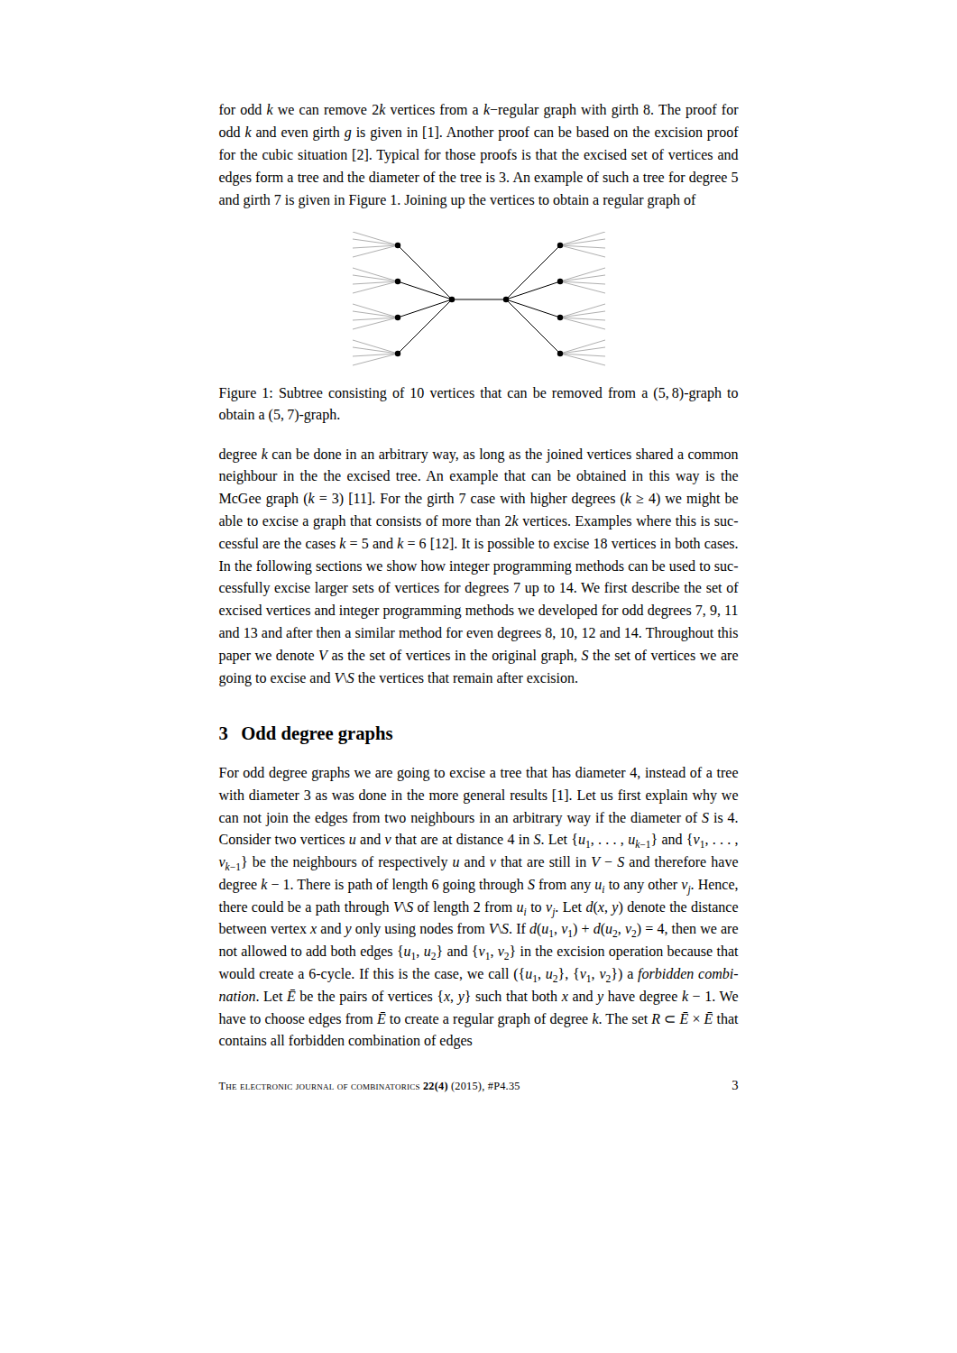for odd k we can remove 2k vertices from a k−regular graph with girth 8. The proof for odd k and even girth g is given in [1]. Another proof can be based on the excision proof for the cubic situation [2]. Typical for those proofs is that the excised set of vertices and edges form a tree and the diameter of the tree is 3. An example of such a tree for degree 5 and girth 7 is given in Figure 1. Joining up the vertices to obtain a regular graph of
Figure 1: Subtree consisting of 10 vertices that can be removed from a (5, 8)-graph to obtain a (5, 7)-graph.
degree k can be done in an arbitrary way, as long as the joined vertices shared a common neighbour in the the excised tree. An example that can be obtained in this way is the McGee graph (k = 3) [11]. For the girth 7 case with higher degrees (k ≥ 4) we might be able to excise a graph that consists of more than 2k vertices. Examples where this is successful are the cases k = 5 and k = 6 [12]. It is possible to excise 18 vertices in both cases. In the following sections we show how integer programming methods can be used to successfully excise larger sets of vertices for degrees 7 up to 14. We first describe the set of excised vertices and integer programming methods we developed for odd degrees 7, 9, 11 and 13 and after then a similar method for even degrees 8, 10, 12 and 14. Throughout this paper we denote V as the set of vertices in the original graph, S the set of vertices we are going to excise and V\S the vertices that remain after excision.
3 Odd degree graphs
For odd degree graphs we are going to excise a tree that has diameter 4, instead of a tree with diameter 3 as was done in the more general results [1]. Let us first explain why we can not join the edges from two neighbours in an arbitrary way if the diameter of S is 4. Consider two vertices u and v that are at distance 4 in S. Let {u1, . . . , uk−1} and {v1, . . . , vk−1} be the neighbours of respectively u and v that are still in V − S and therefore have degree k − 1. There is path of length 6 going through S from any ui to any other vj. Hence, there could be a path through V\S of length 2 from ui to vj. Let d(x, y) denote the distance between vertex x and y only using nodes from V\S. If d(u1, v1) + d(u2, v2) = 4, then we are not allowed to add both edges {u1, u2} and {v1, v2} in the excision operation because that would create a 6-cycle. If this is the case, we call ({u1, u2}, {v1, v2}) a forbidden combination. Let Ē be the pairs of vertices {x, y} such that both x and y have degree k − 1. We have to choose edges from Ē to create a regular graph of degree k. The set R ⊂ Ē × Ē that contains all forbidden combination of edges
The electronic journal of combinatorics 22(4) (2015), #P4.35 3